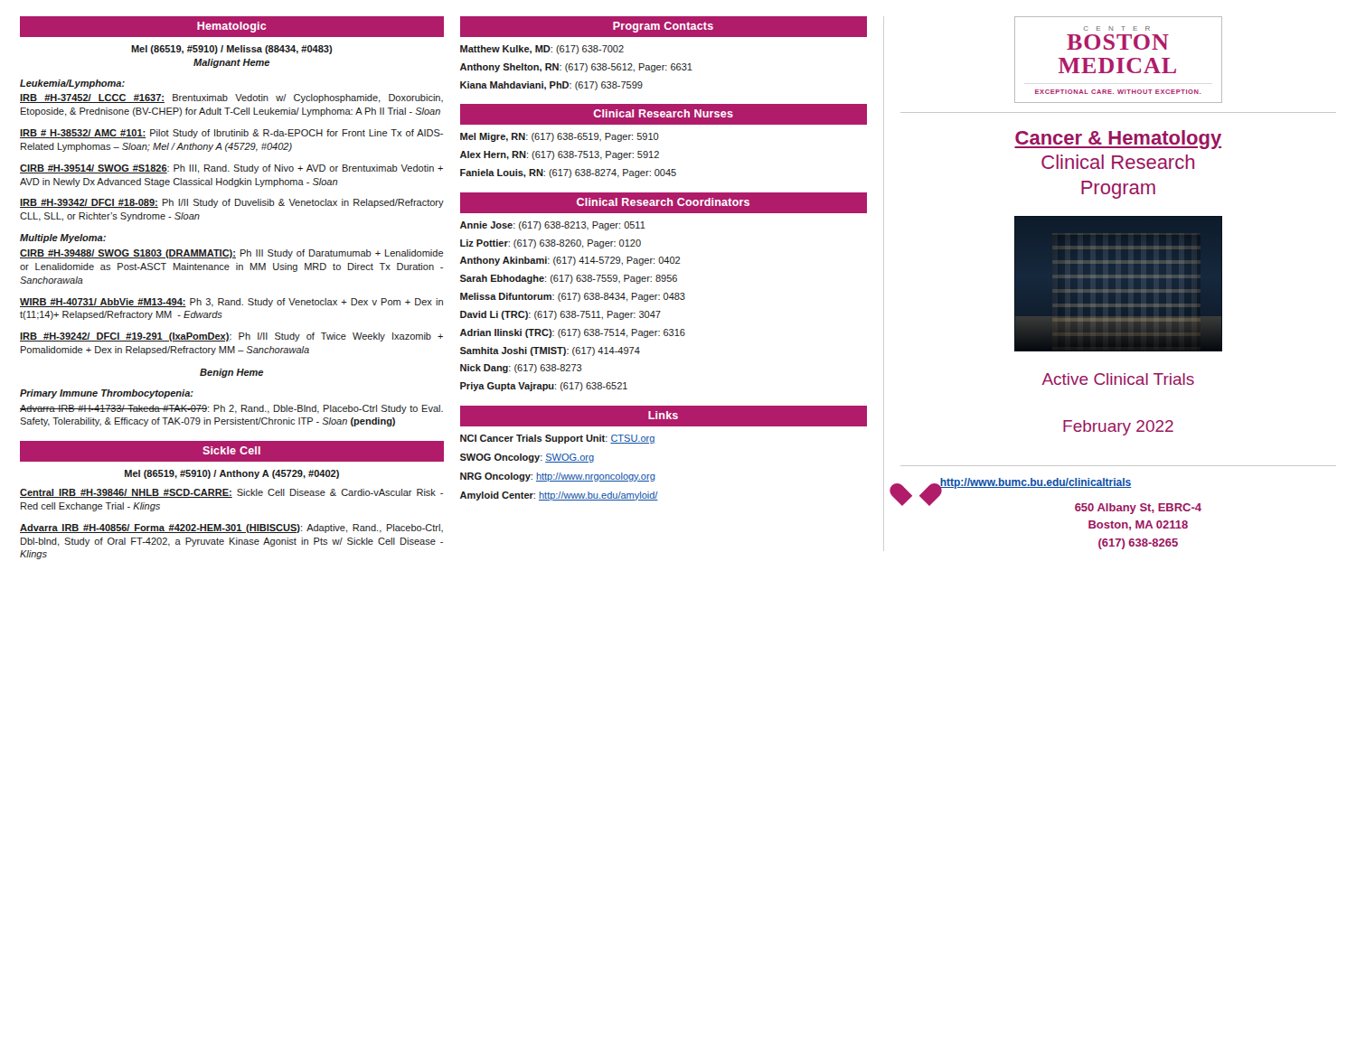Hematologic
Mel (86519, #5910) / Melissa (88434, #0483)
Malignant Heme
Leukemia/Lymphoma:
IRB #H-37452/ LCCC #1637: Brentuximab Vedotin w/ Cyclophosphamide, Doxorubicin, Etoposide, & Prednisone (BV-CHEP) for Adult T-Cell Leukemia/ Lymphoma: A Ph II Trial - Sloan
IRB # H-38532/ AMC #101: Pilot Study of Ibrutinib & R-da-EPOCH for Front Line Tx of AIDS-Related Lymphomas – Sloan; Mel / Anthony A (45729, #0402)
CIRB #H-39514/ SWOG #S1826: Ph III, Rand. Study of Nivo + AVD or Brentuximab Vedotin + AVD in Newly Dx Advanced Stage Classical Hodgkin Lymphoma - Sloan
IRB #H-39342/ DFCI #18-089: Ph I/II Study of Duvelisib & Venetoclax in Relapsed/Refractory CLL, SLL, or Richter’s Syndrome - Sloan
Multiple Myeloma:
CIRB #H-39488/ SWOG S1803 (DRAMMATIC): Ph III Study of Daratumumab + Lenalidomide or Lenalidomide as Post-ASCT Maintenance in MM Using MRD to Direct Tx Duration - Sanchorawala
WIRB #H-40731/ AbbVie #M13-494: Ph 3, Rand. Study of Venetoclax + Dex v Pom + Dex in t(11;14)+ Relapsed/Refractory MM - Edwards
IRB #H-39242/ DFCI #19-291 (IxaPomDex): Ph I/II Study of Twice Weekly Ixazomib + Pomalidomide + Dex in Relapsed/Refractory MM – Sanchorawala
Benign Heme
Primary Immune Thrombocytopenia:
Advarra IRB #H-41733/ Takeda #TAK-079: Ph 2, Rand., Dble-Blnd, Placebo-Ctrl Study to Eval. Safety, Tolerability, & Efficacy of TAK-079 in Persistent/Chronic ITP - Sloan (pending)
Sickle Cell
Mel (86519, #5910) / Anthony A (45729, #0402)
Central IRB #H-39846/ NHLB #SCD-CARRE: Sickle Cell Disease & Cardio-vAscular Risk - Red cell Exchange Trial - Klings
Advarra IRB #H-40856/ Forma #4202-HEM-301 (HIBISCUS): Adaptive, Rand., Placebo-Ctrl, Dbl-blnd, Study of Oral FT-4202, a Pyruvate Kinase Agonist in Pts w/ Sickle Cell Disease - Klings
Program Contacts
Matthew Kulke, MD: (617) 638-7002
Anthony Shelton, RN: (617) 638-5612, Pager: 6631
Kiana Mahdaviani, PhD: (617) 638-7599
Clinical Research Nurses
Mel Migre, RN: (617) 638-6519, Pager: 5910
Alex Hern, RN: (617) 638-7513, Pager: 5912
Faniela Louis, RN: (617) 638-8274, Pager: 0045
Clinical Research Coordinators
Annie Jose: (617) 638-8213, Pager: 0511
Liz Pottier: (617) 638-8260, Pager: 0120
Anthony Akinbami: (617) 414-5729, Pager: 0402
Sarah Ebhodaghe: (617) 638-7559, Pager: 8956
Melissa Difuntorum: (617) 638-8434, Pager: 0483
David Li (TRC): (617) 638-7511, Pager: 3047
Adrian Ilinski (TRC): (617) 638-7514, Pager: 6316
Samhita Joshi (TMIST): (617) 414-4974
Nick Dang: (617) 638-8273
Priya Gupta Vajrapu: (617) 638-6521
Links
NCI Cancer Trials Support Unit: CTSU.org
SWOG Oncology: SWOG.org
NRG Oncology: http://www.nrgoncology.org
Amyloid Center: http://www.bu.edu/amyloid/
C E N T E R
BOSTON MEDICAL
EXCEPTIONAL CARE. WITHOUT EXCEPTION.
Cancer & Hematology Clinical Research
Program
Active Clinical Trials
February 2022
http://www.bumc.bu.edu/clinicaltrials
650 Albany St, EBRC-4
Boston, MA 02118
(617) 638-8265